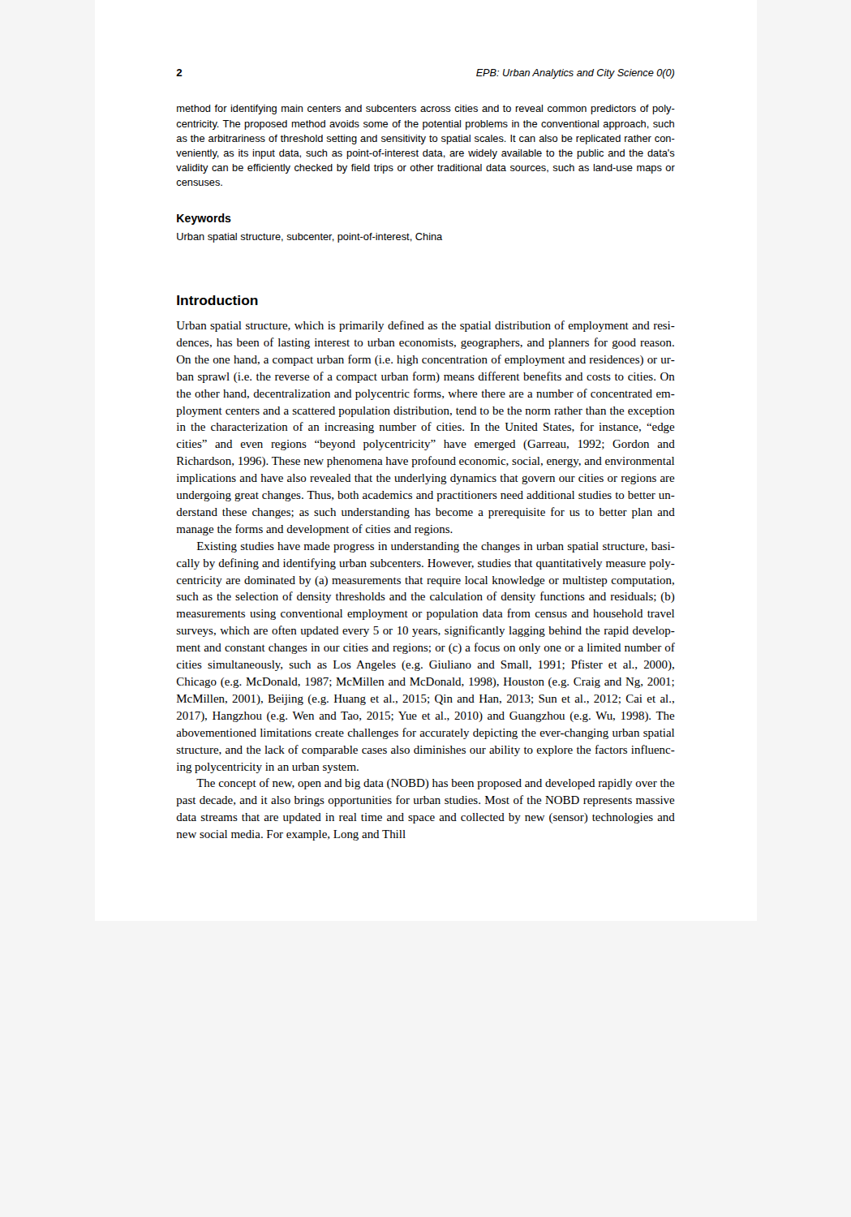2 EPB: Urban Analytics and City Science 0(0)
method for identifying main centers and subcenters across cities and to reveal common predictors of polycentricity. The proposed method avoids some of the potential problems in the conventional approach, such as the arbitrariness of threshold setting and sensitivity to spatial scales. It can also be replicated rather conveniently, as its input data, such as point-of-interest data, are widely available to the public and the data's validity can be efficiently checked by field trips or other traditional data sources, such as land-use maps or censuses.
Keywords
Urban spatial structure, subcenter, point-of-interest, China
Introduction
Urban spatial structure, which is primarily defined as the spatial distribution of employment and residences, has been of lasting interest to urban economists, geographers, and planners for good reason. On the one hand, a compact urban form (i.e. high concentration of employment and residences) or urban sprawl (i.e. the reverse of a compact urban form) means different benefits and costs to cities. On the other hand, decentralization and polycentric forms, where there are a number of concentrated employment centers and a scattered population distribution, tend to be the norm rather than the exception in the characterization of an increasing number of cities. In the United States, for instance, “edge cities” and even regions “beyond polycentricity” have emerged (Garreau, 1992; Gordon and Richardson, 1996). These new phenomena have profound economic, social, energy, and environmental implications and have also revealed that the underlying dynamics that govern our cities or regions are undergoing great changes. Thus, both academics and practitioners need additional studies to better understand these changes; as such understanding has become a prerequisite for us to better plan and manage the forms and development of cities and regions.
Existing studies have made progress in understanding the changes in urban spatial structure, basically by defining and identifying urban subcenters. However, studies that quantitatively measure polycentricity are dominated by (a) measurements that require local knowledge or multistep computation, such as the selection of density thresholds and the calculation of density functions and residuals; (b) measurements using conventional employment or population data from census and household travel surveys, which are often updated every 5 or 10 years, significantly lagging behind the rapid development and constant changes in our cities and regions; or (c) a focus on only one or a limited number of cities simultaneously, such as Los Angeles (e.g. Giuliano and Small, 1991; Pfister et al., 2000), Chicago (e.g. McDonald, 1987; McMillen and McDonald, 1998), Houston (e.g. Craig and Ng, 2001; McMillen, 2001), Beijing (e.g. Huang et al., 2015; Qin and Han, 2013; Sun et al., 2012; Cai et al., 2017), Hangzhou (e.g. Wen and Tao, 2015; Yue et al., 2010) and Guangzhou (e.g. Wu, 1998). The abovementioned limitations create challenges for accurately depicting the ever-changing urban spatial structure, and the lack of comparable cases also diminishes our ability to explore the factors influencing polycentricity in an urban system.
The concept of new, open and big data (NOBD) has been proposed and developed rapidly over the past decade, and it also brings opportunities for urban studies. Most of the NOBD represents massive data streams that are updated in real time and space and collected by new (sensor) technologies and new social media. For example, Long and Thill